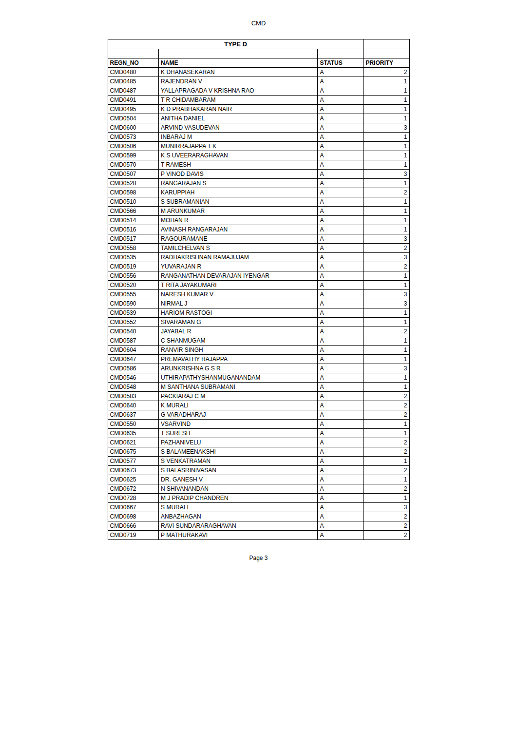CMD
| TYPE D | |
| REGN_NO | NAME | STATUS | PRIORITY |
| CMD0480 | K DHANASEKARAN | A | 2 |
| CMD0485 | RAJENDRAN V | A | 1 |
| CMD0487 | YALLAPRAGADA V KRISHNA RAO | A | 1 |
| CMD0491 | T R CHIDAMBARAM | A | 1 |
| CMD0495 | K D PRABHAKARAN NAIR | A | 1 |
| CMD0504 | ANITHA DANIEL | A | 1 |
| CMD0600 | ARVIND VASUDEVAN | A | 3 |
| CMD0573 | INBARAJ M | A | 1 |
| CMD0506 | MUNIRRAJAPPA T K | A | 1 |
| CMD0599 | K S UVEERARAGHAVAN | A | 1 |
| CMD0570 | T RAMESH | A | 1 |
| CMD0507 | P VINOD DAVIS | A | 3 |
| CMD0528 | RANGARAJAN S | A | 1 |
| CMD0598 | KARUPPIAH | A | 2 |
| CMD0510 | S SUBRAMANIAN | A | 1 |
| CMD0566 | M ARUNKUMAR | A | 1 |
| CMD0514 | MOHAN R | A | 1 |
| CMD0516 | AVINASH RANGARAJAN | A | 1 |
| CMD0517 | RAGOURAMANE | A | 3 |
| CMD0558 | TAMILCHELVAN S | A | 2 |
| CMD0535 | RADHAKRISHNAN RAMAJUJAM | A | 3 |
| CMD0519 | YUVARAJAN R | A | 2 |
| CMD0556 | RANGANATHAN DEVARAJAN IYENGAR | A | 1 |
| CMD0520 | T RITA JAYAKUMARI | A | 1 |
| CMD0555 | NARESH KUMAR V | A | 3 |
| CMD0590 | NIRMAL J | A | 3 |
| CMD0539 | HARIOM RASTOGI | A | 1 |
| CMD0552 | SIVARAMAN G | A | 1 |
| CMD0540 | JAYABAL R | A | 2 |
| CMD0587 | C SHANMUGAM | A | 1 |
| CMD0604 | RANVIR SINGH | A | 1 |
| CMD0647 | PREMAVATHY RAJAPPA | A | 1 |
| CMD0586 | ARUNKRISHNA G S R | A | 3 |
| CMD0546 | UTHIRAPATHYSHANMUGANANDAM | A | 1 |
| CMD0548 | M SANTHANA SUBRAMANI | A | 1 |
| CMD0583 | PACKIARAJ C M | A | 2 |
| CMD0640 | K MURALI | A | 2 |
| CMD0637 | G VARADHARAJ | A | 2 |
| CMD0550 | VSARVIND | A | 1 |
| CMD0635 | T SURESH | A | 1 |
| CMD0621 | PAZHANIVELU | A | 2 |
| CMD0675 | S BALAMEENAKSHI | A | 2 |
| CMD0577 | S VENKATRAMAN | A | 1 |
| CMD0673 | S BALASRINIVASAN | A | 2 |
| CMD0625 | DR. GANESH V | A | 1 |
| CMD0672 | N SHIVANANDAN | A | 2 |
| CMD0728 | M J PRADIP CHANDREN | A | 1 |
| CMD0667 | S MURALI | A | 3 |
| CMD0698 | ANBAZHAGAN | A | 2 |
| CMD0666 | RAVI SUNDARARAGHAVAN | A | 2 |
| CMD0719 | P MATHURAKAVI | A | 2 |
Page 3